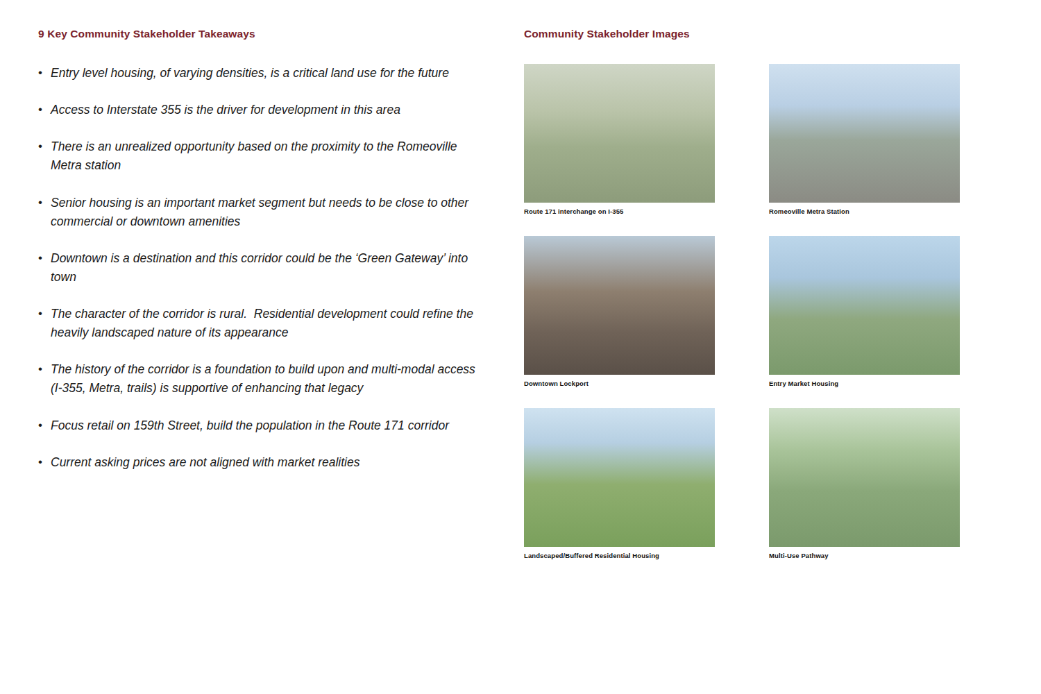9 Key Community Stakeholder Takeaways
Entry level housing, of varying densities, is a critical land use for the future
Access to Interstate 355 is the driver for development in this area
There is an unrealized opportunity based on the proximity to the Romeoville Metra station
Senior housing is an important market segment but needs to be close to other commercial or downtown amenities
Downtown is a destination and this corridor could be the ‘Green Gateway’ into town
The character of the corridor is rural. Residential development could refine the heavily landscaped nature of its appearance
The history of the corridor is a foundation to build upon and multi-modal access (I-355, Metra, trails) is supportive of enhancing that legacy
Focus retail on 159th Street, build the population in the Route 171 corridor
Current asking prices are not aligned with market realities
Community Stakeholder Images
Route 171 interchange on I-355
Romeoville Metra Station
Downtown Lockport
Entry Market Housing
Landscaped/Buffered Residential Housing
Multi-Use Pathway